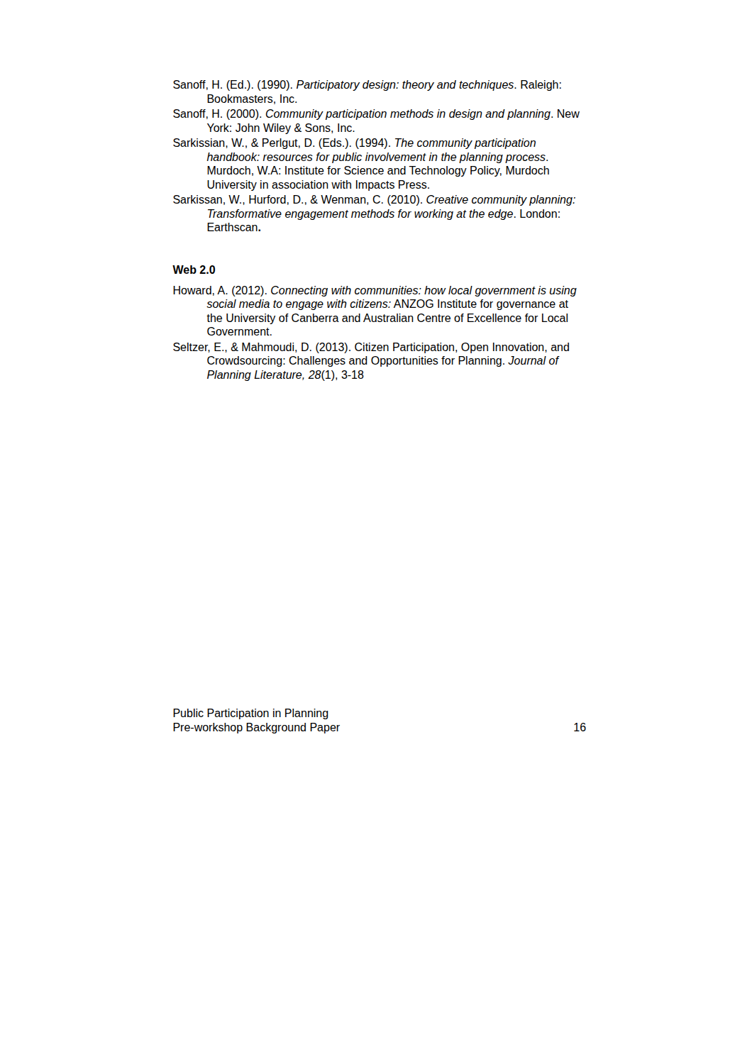Sanoff, H. (Ed.). (1990). Participatory design: theory and techniques. Raleigh: Bookmasters, Inc.
Sanoff, H. (2000). Community participation methods in design and planning. New York: John Wiley & Sons, Inc.
Sarkissian, W., & Perlgut, D. (Eds.). (1994). The community participation handbook: resources for public involvement in the planning process. Murdoch, W.A: Institute for Science and Technology Policy, Murdoch University in association with Impacts Press.
Sarkissan, W., Hurford, D., & Wenman, C. (2010). Creative community planning: Transformative engagement methods for working at the edge. London: Earthscan.
Web 2.0
Howard, A. (2012). Connecting with communities: how local government is using social media to engage with citizens: ANZOG Institute for governance at the University of Canberra and Australian Centre of Excellence for Local Government.
Seltzer, E., & Mahmoudi, D. (2013). Citizen Participation, Open Innovation, and Crowdsourcing: Challenges and Opportunities for Planning. Journal of Planning Literature, 28(1), 3-18
Public Participation in Planning Pre-workshop Background Paper
16